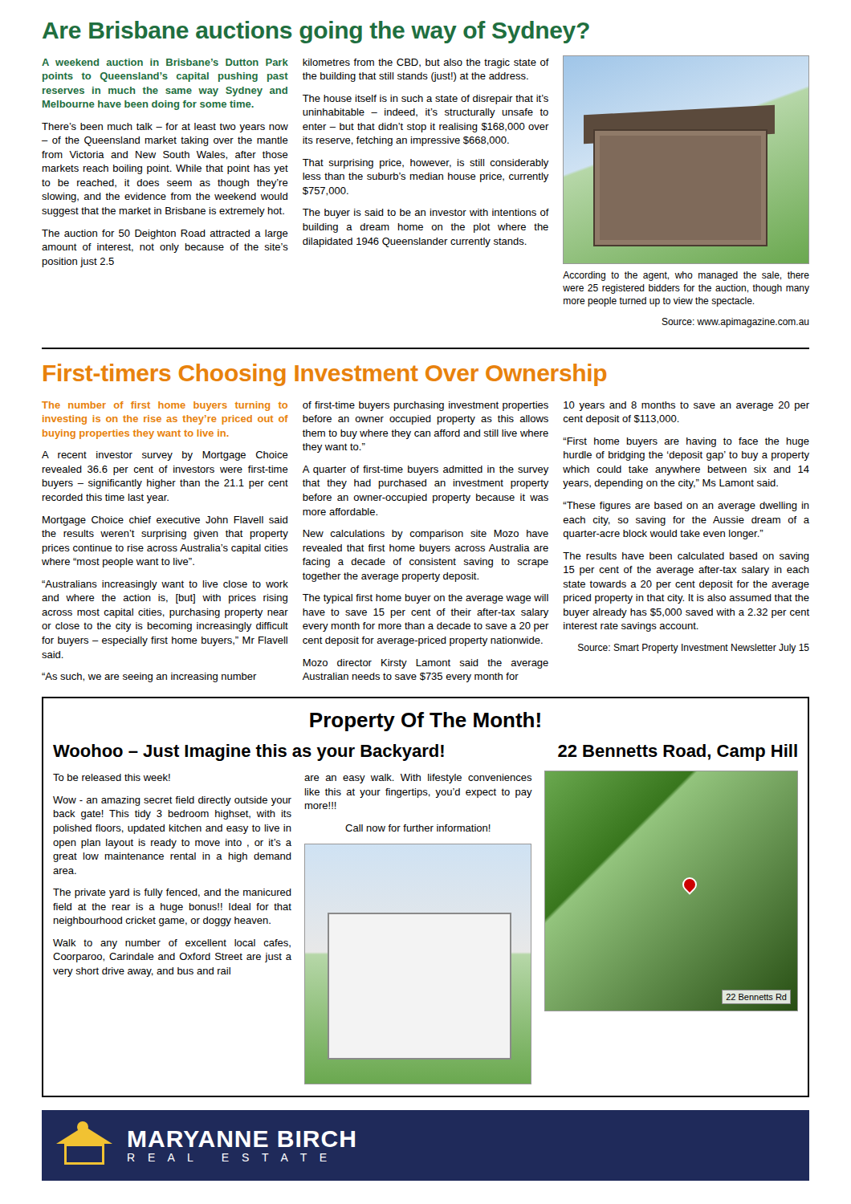Are Brisbane auctions going the way of Sydney?
A weekend auction in Brisbane’s Dutton Park points to Queensland’s capital pushing past reserves in much the same way Sydney and Melbourne have been doing for some time.
There’s been much talk – for at least two years now – of the Queensland market taking over the mantle from Victoria and New South Wales, after those markets reach boiling point. While that point has yet to be reached, it does seem as though they’re slowing, and the evidence from the weekend would suggest that the market in Brisbane is extremely hot.
The auction for 50 Deighton Road attracted a large amount of interest, not only because of the site’s position just 2.5
kilometres from the CBD, but also the tragic state of the building that still stands (just!) at the address.
The house itself is in such a state of disrepair that it’s uninhabitable – indeed, it’s structurally unsafe to enter – but that didn’t stop it realising $168,000 over its reserve, fetching an impressive $668,000.
That surprising price, however, is still considerably less than the suburb’s median house price, currently $757,000.
The buyer is said to be an investor with intentions of building a dream home on the plot where the dilapidated 1946 Queenslander currently stands.
According to the agent, who managed the sale, there were 25 registered bidders for the auction, though many more people turned up to view the spectacle.
Source: www.apimagazine.com.au
First-timers Choosing Investment Over Ownership
The number of first home buyers turning to investing is on the rise as they’re priced out of buying properties they want to live in.
A recent investor survey by Mortgage Choice revealed 36.6 per cent of investors were first-time buyers – significantly higher than the 21.1 per cent recorded this time last year.
Mortgage Choice chief executive John Flavell said the results weren’t surprising given that property prices continue to rise across Australia’s capital cities where “most people want to live”.
“Australians increasingly want to live close to work and where the action is, [but] with prices rising across most capital cities, purchasing property near or close to the city is becoming increasingly difficult for buyers – especially first home buyers,” Mr Flavell said.
“As such, we are seeing an increasing number
of first-time buyers purchasing investment properties before an owner occupied property as this allows them to buy where they can afford and still live where they want to.”
A quarter of first-time buyers admitted in the survey that they had purchased an investment property before an owner-occupied property because it was more affordable.
New calculations by comparison site Mozo have revealed that first home buyers across Australia are facing a decade of consistent saving to scrape together the average property deposit.
The typical first home buyer on the average wage will have to save 15 per cent of their after-tax salary every month for more than a decade to save a 20 per cent deposit for average-priced property nationwide.
Mozo director Kirsty Lamont said the average Australian needs to save $735 every month for
10 years and 8 months to save an average 20 per cent deposit of $113,000.
“First home buyers are having to face the huge hurdle of bridging the ‘deposit gap’ to buy a property which could take anywhere between six and 14 years, depending on the city,” Ms Lamont said.
“These figures are based on an average dwelling in each city, so saving for the Aussie dream of a quarter-acre block would take even longer.”
The results have been calculated based on saving 15 per cent of the average after-tax salary in each state towards a 20 per cent deposit for the average priced property in that city. It is also assumed that the buyer already has $5,000 saved with a 2.32 per cent interest rate savings account.
Source: Smart Property Investment Newsletter July 15
Property Of The Month!
Woohoo – Just Imagine this as your Backyard!
22 Bennetts Road, Camp Hill
To be released this week!
Wow - an amazing secret field directly outside your back gate! This tidy 3 bedroom highset, with its polished floors, updated kitchen and easy to live in open plan layout is ready to move into , or it’s a great low maintenance rental in a high demand area.
The private yard is fully fenced, and the manicured field at the rear is a huge bonus!! Ideal for that neighbourhood cricket game, or doggy heaven.
Walk to any number of excellent local cafes, Coorparoo, Carindale and Oxford Street are just a very short drive away, and bus and rail
are an easy walk. With lifestyle conveniences like this at your fingertips, you’d expect to pay more!!!
Call now for further information!
22 Bennetts Rd
MARYANNE BIRCH
R E A L E S T A T E